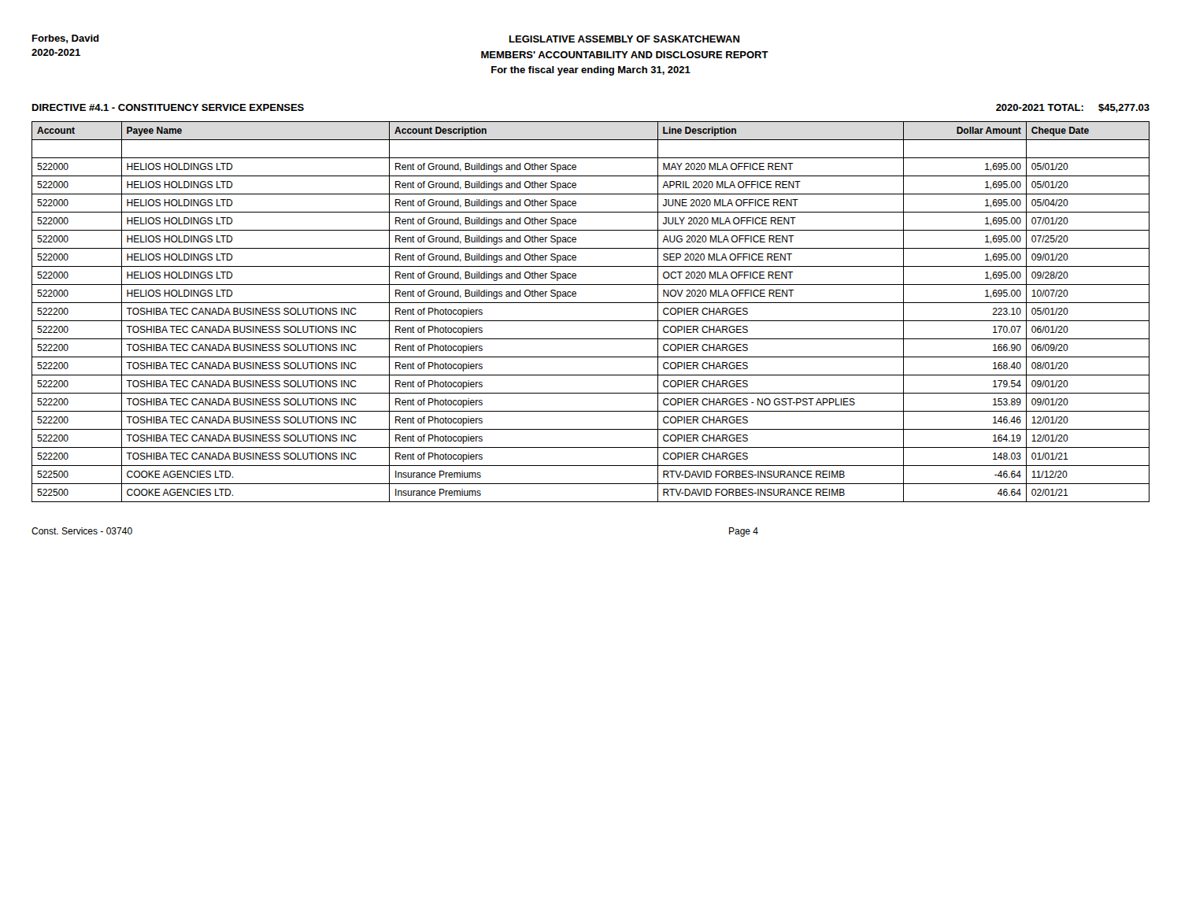Forbes, David
2020-2021
LEGISLATIVE ASSEMBLY OF SASKATCHEWAN
MEMBERS' ACCOUNTABILITY AND DISCLOSURE REPORT
For the fiscal year ending March 31, 2021
DIRECTIVE #4.1 - CONSTITUENCY SERVICE EXPENSES
2020-2021 TOTAL: $45,277.03
| Account | Payee Name | Account Description | Line Description | Dollar Amount | Cheque Date |
| --- | --- | --- | --- | --- | --- |
| 522000 | HELIOS HOLDINGS LTD | Rent of Ground, Buildings and Other Space | MAY 2020 MLA OFFICE RENT | 1,695.00 | 05/01/20 |
| 522000 | HELIOS HOLDINGS LTD | Rent of Ground, Buildings and Other Space | APRIL 2020 MLA OFFICE RENT | 1,695.00 | 05/01/20 |
| 522000 | HELIOS HOLDINGS LTD | Rent of Ground, Buildings and Other Space | JUNE 2020 MLA OFFICE RENT | 1,695.00 | 05/04/20 |
| 522000 | HELIOS HOLDINGS LTD | Rent of Ground, Buildings and Other Space | JULY 2020 MLA OFFICE RENT | 1,695.00 | 07/01/20 |
| 522000 | HELIOS HOLDINGS LTD | Rent of Ground, Buildings and Other Space | AUG 2020 MLA OFFICE RENT | 1,695.00 | 07/25/20 |
| 522000 | HELIOS HOLDINGS LTD | Rent of Ground, Buildings and Other Space | SEP 2020 MLA OFFICE RENT | 1,695.00 | 09/01/20 |
| 522000 | HELIOS HOLDINGS LTD | Rent of Ground, Buildings and Other Space | OCT 2020 MLA OFFICE RENT | 1,695.00 | 09/28/20 |
| 522000 | HELIOS HOLDINGS LTD | Rent of Ground, Buildings and Other Space | NOV 2020 MLA OFFICE RENT | 1,695.00 | 10/07/20 |
| 522200 | TOSHIBA TEC CANADA BUSINESS SOLUTIONS INC | Rent of Photocopiers | COPIER CHARGES | 223.10 | 05/01/20 |
| 522200 | TOSHIBA TEC CANADA BUSINESS SOLUTIONS INC | Rent of Photocopiers | COPIER CHARGES | 170.07 | 06/01/20 |
| 522200 | TOSHIBA TEC CANADA BUSINESS SOLUTIONS INC | Rent of Photocopiers | COPIER CHARGES | 166.90 | 06/09/20 |
| 522200 | TOSHIBA TEC CANADA BUSINESS SOLUTIONS INC | Rent of Photocopiers | COPIER CHARGES | 168.40 | 08/01/20 |
| 522200 | TOSHIBA TEC CANADA BUSINESS SOLUTIONS INC | Rent of Photocopiers | COPIER CHARGES | 179.54 | 09/01/20 |
| 522200 | TOSHIBA TEC CANADA BUSINESS SOLUTIONS INC | Rent of Photocopiers | COPIER CHARGES - NO GST-PST APPLIES | 153.89 | 09/01/20 |
| 522200 | TOSHIBA TEC CANADA BUSINESS SOLUTIONS INC | Rent of Photocopiers | COPIER CHARGES | 146.46 | 12/01/20 |
| 522200 | TOSHIBA TEC CANADA BUSINESS SOLUTIONS INC | Rent of Photocopiers | COPIER CHARGES | 164.19 | 12/01/20 |
| 522200 | TOSHIBA TEC CANADA BUSINESS SOLUTIONS INC | Rent of Photocopiers | COPIER CHARGES | 148.03 | 01/01/21 |
| 522500 | COOKE AGENCIES LTD. | Insurance Premiums | RTV-DAVID FORBES-INSURANCE REIMB | -46.64 | 11/12/20 |
| 522500 | COOKE AGENCIES LTD. | Insurance Premiums | RTV-DAVID FORBES-INSURANCE REIMB | 46.64 | 02/01/21 |
Const. Services - 03740
Page 4